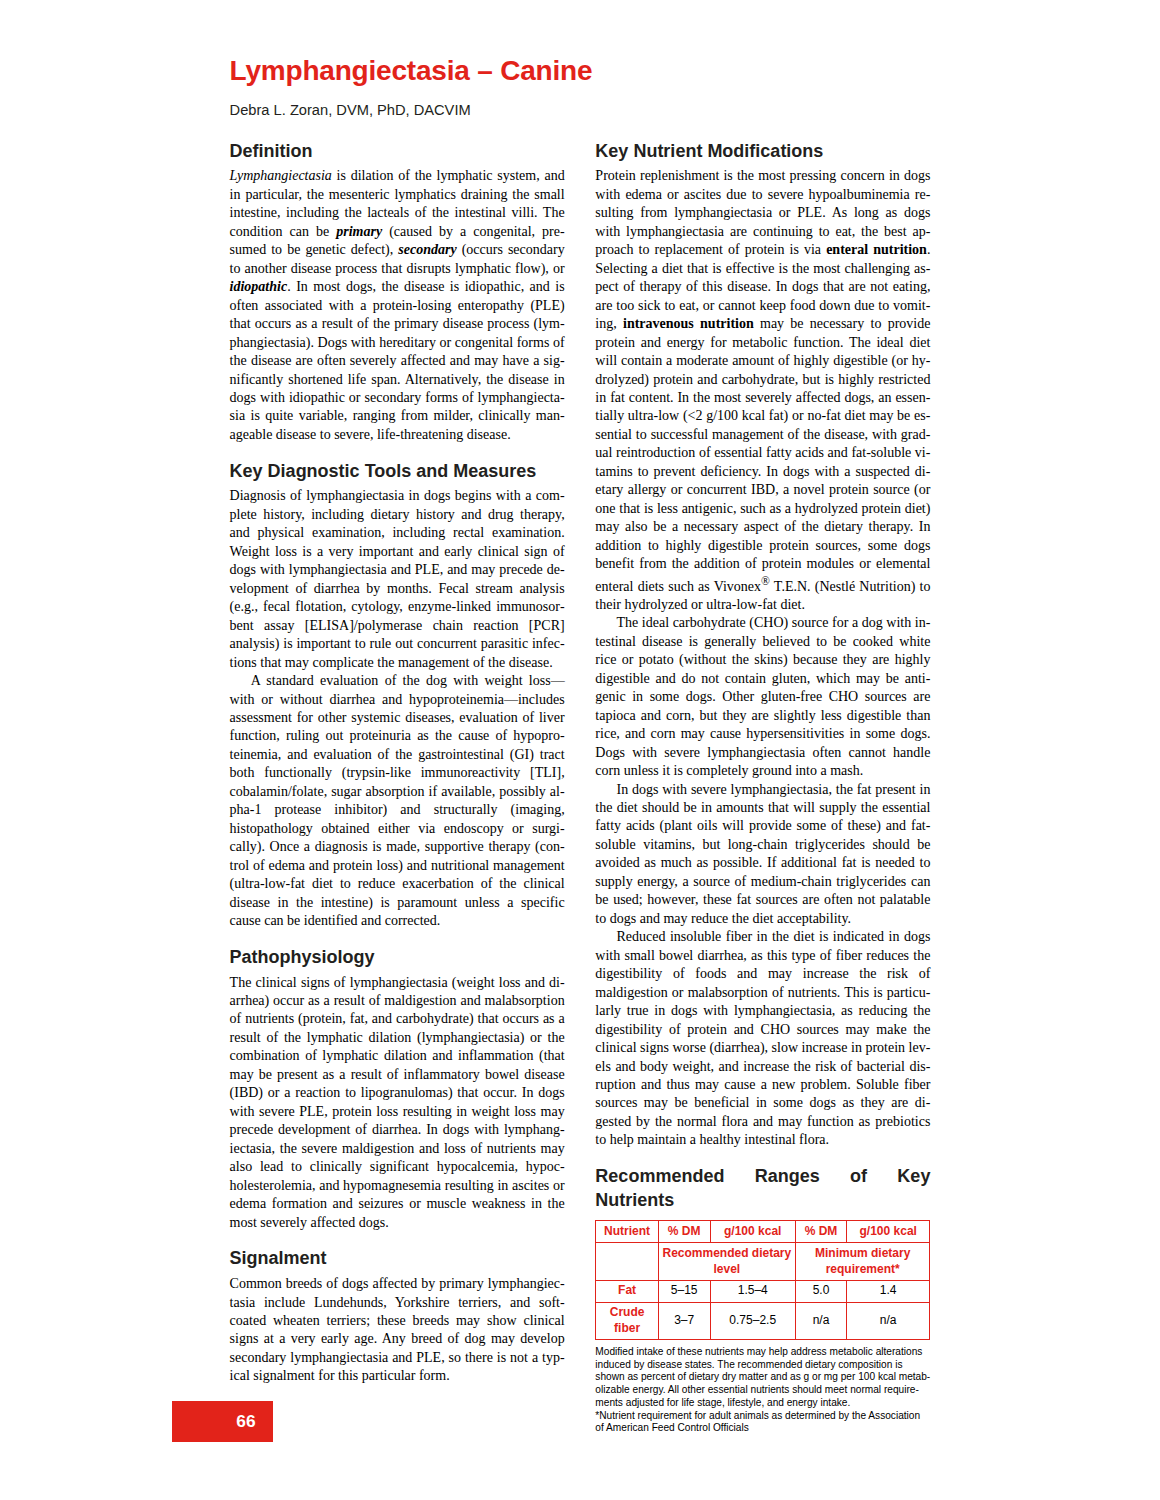Lymphangiectasia – Canine
Debra L. Zoran, DVM, PhD, DACVIM
Definition
Lymphangiectasia is dilation of the lymphatic system, and in particular, the mesenteric lymphatics draining the small intestine, including the lacteals of the intestinal villi. The condition can be primary (caused by a congenital, presumed to be genetic defect), secondary (occurs secondary to another disease process that disrupts lymphatic flow), or idiopathic. In most dogs, the disease is idiopathic, and is often associated with a protein-losing enteropathy (PLE) that occurs as a result of the primary disease process (lymphangiectasia). Dogs with hereditary or congenital forms of the disease are often severely affected and may have a significantly shortened life span. Alternatively, the disease in dogs with idiopathic or secondary forms of lymphangiectasia is quite variable, ranging from milder, clinically manageable disease to severe, life-threatening disease.
Key Diagnostic Tools and Measures
Diagnosis of lymphangiectasia in dogs begins with a complete history, including dietary history and drug therapy, and physical examination, including rectal examination. Weight loss is a very important and early clinical sign of dogs with lymphangiectasia and PLE, and may precede development of diarrhea by months. Fecal stream analysis (e.g., fecal flotation, cytology, enzyme-linked immunosorbent assay [ELISA]/polymerase chain reaction [PCR] analysis) is important to rule out concurrent parasitic infections that may complicate the management of the disease.
A standard evaluation of the dog with weight loss—with or without diarrhea and hypoproteinemia—includes assessment for other systemic diseases, evaluation of liver function, ruling out proteinuria as the cause of hypoproteinemia, and evaluation of the gastrointestinal (GI) tract both functionally (trypsin-like immunoreactivity [TLI], cobalamin/folate, sugar absorption if available, possibly alpha-1 protease inhibitor) and structurally (imaging, histopathology obtained either via endoscopy or surgically). Once a diagnosis is made, supportive therapy (control of edema and protein loss) and nutritional management (ultra-low-fat diet to reduce exacerbation of the clinical disease in the intestine) is paramount unless a specific cause can be identified and corrected.
Pathophysiology
The clinical signs of lymphangiectasia (weight loss and diarrhea) occur as a result of maldigestion and malabsorption of nutrients (protein, fat, and carbohydrate) that occurs as a result of the lymphatic dilation (lymphangiectasia) or the combination of lymphatic dilation and inflammation (that may be present as a result of inflammatory bowel disease (IBD) or a reaction to lipogranulomas) that occur. In dogs with severe PLE, protein loss resulting in weight loss may precede development of diarrhea. In dogs with lymphangiectasia, the severe maldigestion and loss of nutrients may also lead to clinically significant hypocalcemia, hypocholesterolemia, and hypomagnesemia resulting in ascites or edema formation and seizures or muscle weakness in the most severely affected dogs.
Signalment
Common breeds of dogs affected by primary lymphangiectasia include Lundehunds, Yorkshire terriers, and soft-coated wheaten terriers; these breeds may show clinical signs at a very early age. Any breed of dog may develop secondary lymphangiectasia and PLE, so there is not a typical signalment for this particular form.
Key Nutrient Modifications
Protein replenishment is the most pressing concern in dogs with edema or ascites due to severe hypoalbuminemia resulting from lymphangiectasia or PLE. As long as dogs with lymphangiectasia are continuing to eat, the best approach to replacement of protein is via enteral nutrition. Selecting a diet that is effective is the most challenging aspect of therapy of this disease. In dogs that are not eating, are too sick to eat, or cannot keep food down due to vomiting, intravenous nutrition may be necessary to provide protein and energy for metabolic function. The ideal diet will contain a moderate amount of highly digestible (or hydrolyzed) protein and carbohydrate, but is highly restricted in fat content. In the most severely affected dogs, an essentially ultra-low (<2 g/100 kcal fat) or no-fat diet may be essential to successful management of the disease, with gradual reintroduction of essential fatty acids and fat-soluble vitamins to prevent deficiency. In dogs with a suspected dietary allergy or concurrent IBD, a novel protein source (or one that is less antigenic, such as a hydrolyzed protein diet) may also be a necessary aspect of the dietary therapy. In addition to highly digestible protein sources, some dogs benefit from the addition of protein modules or elemental enteral diets such as Vivonex® T.E.N. (Nestlé Nutrition) to their hydrolyzed or ultra-low-fat diet.
The ideal carbohydrate (CHO) source for a dog with intestinal disease is generally believed to be cooked white rice or potato (without the skins) because they are highly digestible and do not contain gluten, which may be antigenic in some dogs. Other gluten-free CHO sources are tapioca and corn, but they are slightly less digestible than rice, and corn may cause hypersensitivities in some dogs. Dogs with severe lymphangiectasia often cannot handle corn unless it is completely ground into a mash.
In dogs with severe lymphangiectasia, the fat present in the diet should be in amounts that will supply the essential fatty acids (plant oils will provide some of these) and fat-soluble vitamins, but long-chain triglycerides should be avoided as much as possible. If additional fat is needed to supply energy, a source of medium-chain triglycerides can be used; however, these fat sources are often not palatable to dogs and may reduce the diet acceptability.
Reduced insoluble fiber in the diet is indicated in dogs with small bowel diarrhea, as this type of fiber reduces the digestibility of foods and may increase the risk of maldigestion or malabsorption of nutrients. This is particularly true in dogs with lymphangiectasia, as reducing the digestibility of protein and CHO sources may make the clinical signs worse (diarrhea), slow increase in protein levels and body weight, and increase the risk of bacterial disruption and thus may cause a new problem. Soluble fiber sources may be beneficial in some dogs as they are digested by the normal flora and may function as prebiotics to help maintain a healthy intestinal flora.
Recommended Ranges of Key Nutrients
| Nutrient | % DM | g/100 kcal | % DM | g/100 kcal |
| --- | --- | --- | --- | --- |
| | Recommended dietary level | Minimum dietary requirement* |
| Fat | 5–15 | 1.5–4 | 5.0 | 1.4 |
| Crude fiber | 3–7 | 0.75–2.5 | n/a | n/a |
Modified intake of these nutrients may help address metabolic alterations induced by disease states. The recommended dietary composition is shown as percent of dietary dry matter and as g or mg per 100 kcal metabolizable energy. All other essential nutrients should meet normal requirements adjusted for life stage, lifestyle, and energy intake.
*Nutrient requirement for adult animals as determined by the Association of American Feed Control Officials
66